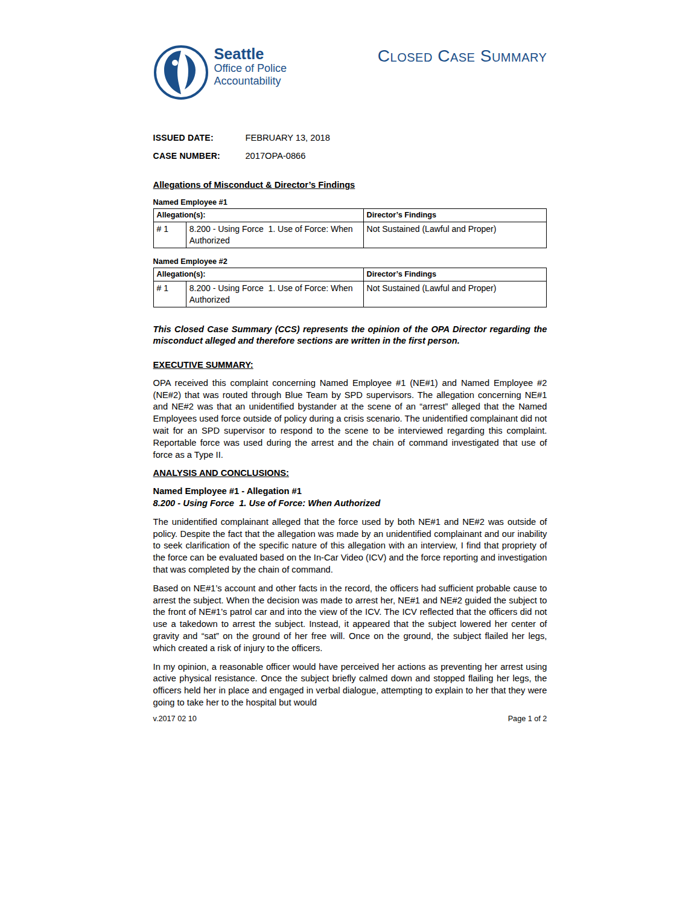Seattle
Office of Police
Accountability
CLOSED CASE SUMMARY
Issued Date: FEBRUARY 13, 2018
Case Number: 2017OPA-0866
Allegations of Misconduct & Director’s Findings
Named Employee #1
| Allegation(s): | Director’s Findings |
| --- | --- |
| # 1 | 8.200 - Using Force 1. Use of Force: When Authorized | Not Sustained (Lawful and Proper) |
Named Employee #2
| Allegation(s): | Director’s Findings |
| --- | --- |
| # 1 | 8.200 - Using Force 1. Use of Force: When Authorized | Not Sustained (Lawful and Proper) |
This Closed Case Summary (CCS) represents the opinion of the OPA Director regarding the misconduct alleged and therefore sections are written in the first person.
EXECUTIVE SUMMARY:
OPA received this complaint concerning Named Employee #1 (NE#1) and Named Employee #2 (NE#2) that was routed through Blue Team by SPD supervisors. The allegation concerning NE#1 and NE#2 was that an unidentified bystander at the scene of an “arrest” alleged that the Named Employees used force outside of policy during a crisis scenario. The unidentified complainant did not wait for an SPD supervisor to respond to the scene to be interviewed regarding this complaint. Reportable force was used during the arrest and the chain of command investigated that use of force as a Type II.
ANALYSIS AND CONCLUSIONS:
Named Employee #1 - Allegation #1
8.200 - Using Force 1. Use of Force: When Authorized
The unidentified complainant alleged that the force used by both NE#1 and NE#2 was outside of policy. Despite the fact that the allegation was made by an unidentified complainant and our inability to seek clarification of the specific nature of this allegation with an interview, I find that propriety of the force can be evaluated based on the In-Car Video (ICV) and the force reporting and investigation that was completed by the chain of command.
Based on NE#1’s account and other facts in the record, the officers had sufficient probable cause to arrest the subject. When the decision was made to arrest her, NE#1 and NE#2 guided the subject to the front of NE#1’s patrol car and into the view of the ICV. The ICV reflected that the officers did not use a takedown to arrest the subject. Instead, it appeared that the subject lowered her center of gravity and “sat” on the ground of her free will. Once on the ground, the subject flailed her legs, which created a risk of injury to the officers.
In my opinion, a reasonable officer would have perceived her actions as preventing her arrest using active physical resistance. Once the subject briefly calmed down and stopped flailing her legs, the officers held her in place and engaged in verbal dialogue, attempting to explain to her that they were going to take her to the hospital but would
v.2017 02 10 Page 1 of 2